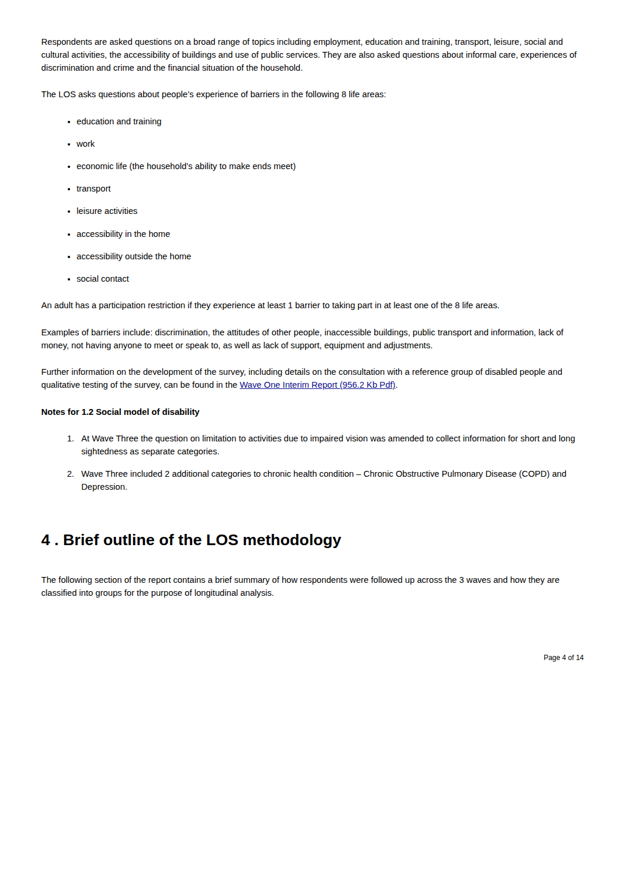Respondents are asked questions on a broad range of topics including employment, education and training, transport, leisure, social and cultural activities, the accessibility of buildings and use of public services. They are also asked questions about informal care, experiences of discrimination and crime and the financial situation of the household.
The LOS asks questions about people’s experience of barriers in the following 8 life areas:
education and training
work
economic life (the household’s ability to make ends meet)
transport
leisure activities
accessibility in the home
accessibility outside the home
social contact
An adult has a participation restriction if they experience at least 1 barrier to taking part in at least one of the 8 life areas.
Examples of barriers include: discrimination, the attitudes of other people, inaccessible buildings, public transport and information, lack of money, not having anyone to meet or speak to, as well as lack of support, equipment and adjustments.
Further information on the development of the survey, including details on the consultation with a reference group of disabled people and qualitative testing of the survey, can be found in the Wave One Interim Report (956.2 Kb Pdf).
Notes for 1.2 Social model of disability
At Wave Three the question on limitation to activities due to impaired vision was amended to collect information for short and long sightedness as separate categories.
Wave Three included 2 additional categories to chronic health condition – Chronic Obstructive Pulmonary Disease (COPD) and Depression.
4 . Brief outline of the LOS methodology
The following section of the report contains a brief summary of how respondents were followed up across the 3 waves and how they are classified into groups for the purpose of longitudinal analysis.
Page 4 of 14